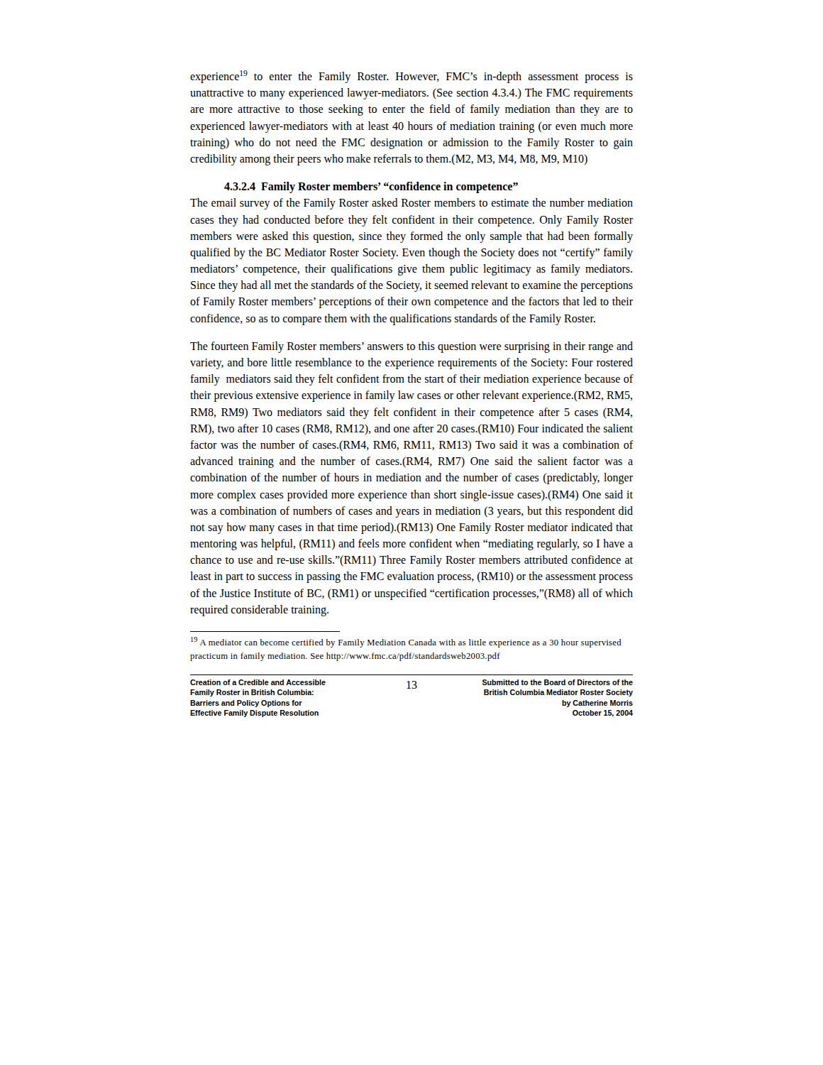experience19 to enter the Family Roster. However, FMC’s in-depth assessment process is unattractive to many experienced lawyer-mediators. (See section 4.3.4.) The FMC requirements are more attractive to those seeking to enter the field of family mediation than they are to experienced lawyer-mediators with at least 40 hours of mediation training (or even much more training) who do not need the FMC designation or admission to the Family Roster to gain credibility among their peers who make referrals to them.(M2, M3, M4, M8, M9, M10)
4.3.2.4 Family Roster members’ “confidence in competence”
The email survey of the Family Roster asked Roster members to estimate the number mediation cases they had conducted before they felt confident in their competence. Only Family Roster members were asked this question, since they formed the only sample that had been formally qualified by the BC Mediator Roster Society. Even though the Society does not “certify” family mediators’ competence, their qualifications give them public legitimacy as family mediators. Since they had all met the standards of the Society, it seemed relevant to examine the perceptions of Family Roster members’ perceptions of their own competence and the factors that led to their confidence, so as to compare them with the qualifications standards of the Family Roster.
The fourteen Family Roster members’ answers to this question were surprising in their range and variety, and bore little resemblance to the experience requirements of the Society: Four rostered family mediators said they felt confident from the start of their mediation experience because of their previous extensive experience in family law cases or other relevant experience.(RM2, RM5, RM8, RM9) Two mediators said they felt confident in their competence after 5 cases (RM4, RM), two after 10 cases (RM8, RM12), and one after 20 cases.(RM10) Four indicated the salient factor was the number of cases.(RM4, RM6, RM11, RM13) Two said it was a combination of advanced training and the number of cases.(RM4, RM7) One said the salient factor was a combination of the number of hours in mediation and the number of cases (predictably, longer more complex cases provided more experience than short single-issue cases).(RM4) One said it was a combination of numbers of cases and years in mediation (3 years, but this respondent did not say how many cases in that time period).(RM13) One Family Roster mediator indicated that mentoring was helpful, (RM11) and feels more confident when “mediating regularly, so I have a chance to use and re-use skills.”(RM11) Three Family Roster members attributed confidence at least in part to success in passing the FMC evaluation process, (RM10) or the assessment process of the Justice Institute of BC, (RM1) or unspecified “certification processes,”(RM8) all of which required considerable training.
19 A mediator can become certified by Family Mediation Canada with as little experience as a 30 hour supervised practicum in family mediation. See http://www.fmc.ca/pdf/standardsweb2003.pdf
| Creation of a Credible and Accessible Family Roster in British Columbia: Barriers and Policy Options for Effective Family Dispute Resolution | 13 | Submitted to the Board of Directors of the British Columbia Mediator Roster Society by Catherine Morris October 15, 2004 |